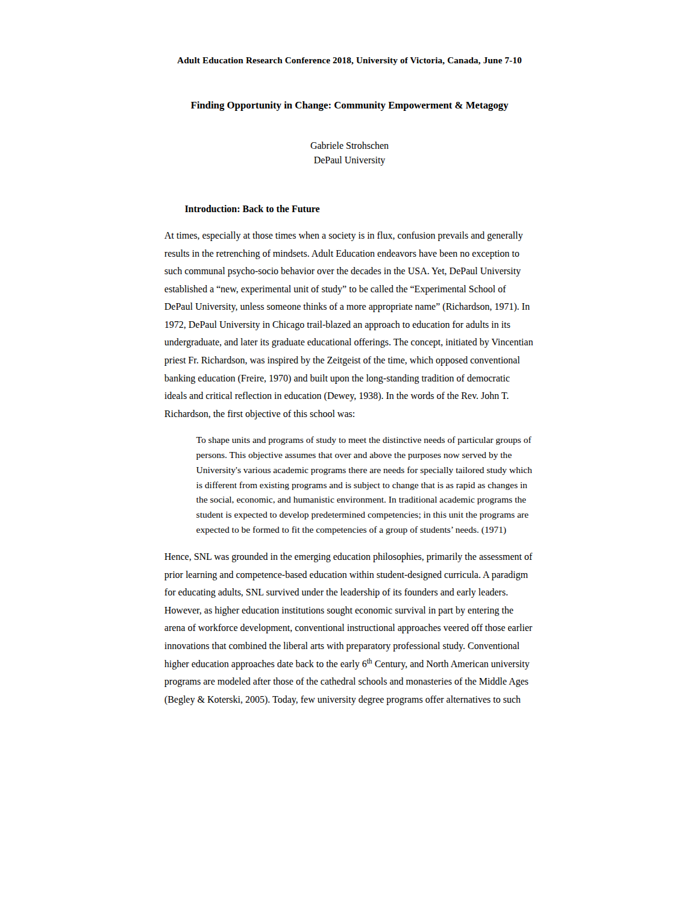Adult Education Research Conference 2018, University of Victoria, Canada, June 7-10
Finding Opportunity in Change: Community Empowerment & Metagogy
Gabriele Strohschen
DePaul University
Introduction: Back to the Future
At times, especially at those times when a society is in flux, confusion prevails and generally results in the retrenching of mindsets. Adult Education endeavors have been no exception to such communal psycho-socio behavior over the decades in the USA. Yet, DePaul University established a “new, experimental unit of study” to be called the “Experimental School of DePaul University, unless someone thinks of a more appropriate name” (Richardson, 1971). In 1972, DePaul University in Chicago trail-blazed an approach to education for adults in its undergraduate, and later its graduate educational offerings. The concept, initiated by Vincentian priest Fr. Richardson, was inspired by the Zeitgeist of the time, which opposed conventional banking education (Freire, 1970) and built upon the long-standing tradition of democratic ideals and critical reflection in education (Dewey, 1938). In the words of the Rev. John T. Richardson, the first objective of this school was:
To shape units and programs of study to meet the distinctive needs of particular groups of persons. This objective assumes that over and above the purposes now served by the University's various academic programs there are needs for specially tailored study which is different from existing programs and is subject to change that is as rapid as changes in the social, economic, and humanistic environment. In traditional academic programs the student is expected to develop predetermined competencies; in this unit the programs are expected to be formed to fit the competencies of a group of students’ needs. (1971)
Hence, SNL was grounded in the emerging education philosophies, primarily the assessment of prior learning and competence-based education within student-designed curricula. A paradigm for educating adults, SNL survived under the leadership of its founders and early leaders. However, as higher education institutions sought economic survival in part by entering the arena of workforce development, conventional instructional approaches veered off those earlier innovations that combined the liberal arts with preparatory professional study. Conventional higher education approaches date back to the early 6th Century, and North American university programs are modeled after those of the cathedral schools and monasteries of the Middle Ages (Begley & Koterski, 2005). Today, few university degree programs offer alternatives to such